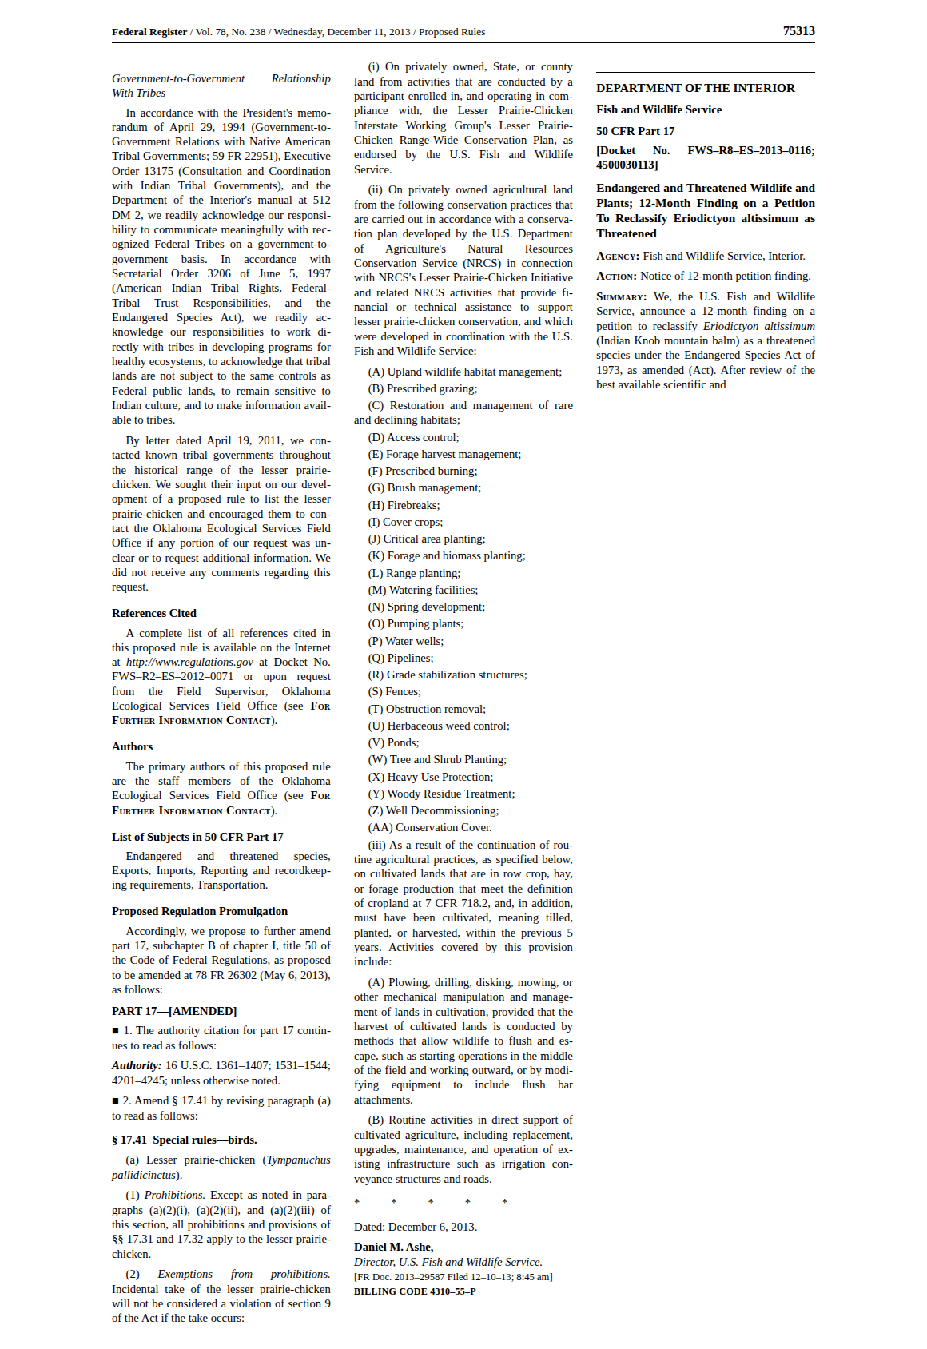Federal Register / Vol. 78, No. 238 / Wednesday, December 11, 2013 / Proposed Rules
75313
Government-to-Government Relationship With Tribes
In accordance with the President's memorandum of April 29, 1994 (Government-to-Government Relations with Native American Tribal Governments; 59 FR 22951), Executive Order 13175 (Consultation and Coordination with Indian Tribal Governments), and the Department of the Interior's manual at 512 DM 2, we readily acknowledge our responsibility to communicate meaningfully with recognized Federal Tribes on a government-to-government basis. In accordance with Secretarial Order 3206 of June 5, 1997 (American Indian Tribal Rights, Federal-Tribal Trust Responsibilities, and the Endangered Species Act), we readily acknowledge our responsibilities to work directly with tribes in developing programs for healthy ecosystems, to acknowledge that tribal lands are not subject to the same controls as Federal public lands, to remain sensitive to Indian culture, and to make information available to tribes.
By letter dated April 19, 2011, we contacted known tribal governments throughout the historical range of the lesser prairie-chicken. We sought their input on our development of a proposed rule to list the lesser prairie-chicken and encouraged them to contact the Oklahoma Ecological Services Field Office if any portion of our request was unclear or to request additional information. We did not receive any comments regarding this request.
References Cited
A complete list of all references cited in this proposed rule is available on the Internet at http://www.regulations.gov at Docket No. FWS–R2–ES–2012–0071 or upon request from the Field Supervisor, Oklahoma Ecological Services Field Office (see For Further Information Contact).
Authors
The primary authors of this proposed rule are the staff members of the Oklahoma Ecological Services Field Office (see For Further Information Contact).
List of Subjects in 50 CFR Part 17
Endangered and threatened species, Exports, Imports, Reporting and recordkeeping requirements, Transportation.
Proposed Regulation Promulgation
Accordingly, we propose to further amend part 17, subchapter B of chapter I, title 50 of the Code of Federal Regulations, as proposed to be amended at 78 FR 26302 (May 6, 2013), as follows:
PART 17—[AMENDED]
1. The authority citation for part 17 continues to read as follows:
Authority: 16 U.S.C. 1361–1407; 1531–1544; 4201–4245; unless otherwise noted.
2. Amend § 17.41 by revising paragraph (a) to read as follows:
§ 17.41 Special rules—birds.
(a) Lesser prairie-chicken (Tympanuchus pallidicinctus).
(1) Prohibitions. Except as noted in paragraphs (a)(2)(i), (a)(2)(ii), and (a)(2)(iii) of this section, all prohibitions and provisions of §§ 17.31 and 17.32 apply to the lesser prairie-chicken.
(2) Exemptions from prohibitions. Incidental take of the lesser prairie-chicken will not be considered a violation of section 9 of the Act if the take occurs:
(i) On privately owned, State, or county land from activities that are conducted by a participant enrolled in, and operating in compliance with, the Lesser Prairie-Chicken Interstate Working Group's Lesser Prairie-Chicken Range-Wide Conservation Plan, as endorsed by the U.S. Fish and Wildlife Service.
(ii) On privately owned agricultural land from the following conservation practices that are carried out in accordance with a conservation plan developed by the U.S. Department of Agriculture's Natural Resources Conservation Service (NRCS) in connection with NRCS's Lesser Prairie-Chicken Initiative and related NRCS activities that provide financial or technical assistance to support lesser prairie-chicken conservation, and which were developed in coordination with the U.S. Fish and Wildlife Service:
(A) Upland wildlife habitat management;
(B) Prescribed grazing;
(C) Restoration and management of rare and declining habitats;
(D) Access control;
(E) Forage harvest management;
(F) Prescribed burning;
(G) Brush management;
(H) Firebreaks;
(I) Cover crops;
(J) Critical area planting;
(K) Forage and biomass planting;
(L) Range planting;
(M) Watering facilities;
(N) Spring development;
(O) Pumping plants;
(P) Water wells;
(Q) Pipelines;
(R) Grade stabilization structures;
(S) Fences;
(T) Obstruction removal;
(U) Herbaceous weed control;
(V) Ponds;
(W) Tree and Shrub Planting;
(X) Heavy Use Protection;
(Y) Woody Residue Treatment;
(Z) Well Decommissioning;
(AA) Conservation Cover.
(iii) As a result of the continuation of routine agricultural practices, as specified below, on cultivated lands that are in row crop, hay, or forage production that meet the definition of cropland at 7 CFR 718.2, and, in addition, must have been cultivated, meaning tilled, planted, or harvested, within the previous 5 years. Activities covered by this provision include:
(A) Plowing, drilling, disking, mowing, or other mechanical manipulation and management of lands in cultivation, provided that the harvest of cultivated lands is conducted by methods that allow wildlife to flush and escape, such as starting operations in the middle of the field and working outward, or by modifying equipment to include flush bar attachments.
(B) Routine activities in direct support of cultivated agriculture, including replacement, upgrades, maintenance, and operation of existing infrastructure such as irrigation conveyance structures and roads.
* * * * *
Dated: December 6, 2013.
Daniel M. Ashe,
Director, U.S. Fish and Wildlife Service.
[FR Doc. 2013–29587 Filed 12–10–13; 8:45 am]
BILLING CODE 4310–55–P
DEPARTMENT OF THE INTERIOR
Fish and Wildlife Service
50 CFR Part 17
[Docket No. FWS–R8–ES–2013–0116; 4500030113]
Endangered and Threatened Wildlife and Plants; 12-Month Finding on a Petition To Reclassify Eriodictyon altissimum as Threatened
Agency: Fish and Wildlife Service, Interior.
Action: Notice of 12-month petition finding.
Summary: We, the U.S. Fish and Wildlife Service, announce a 12-month finding on a petition to reclassify Eriodictyon altissimum (Indian Knob mountain balm) as a threatened species under the Endangered Species Act of 1973, as amended (Act). After review of the best available scientific and